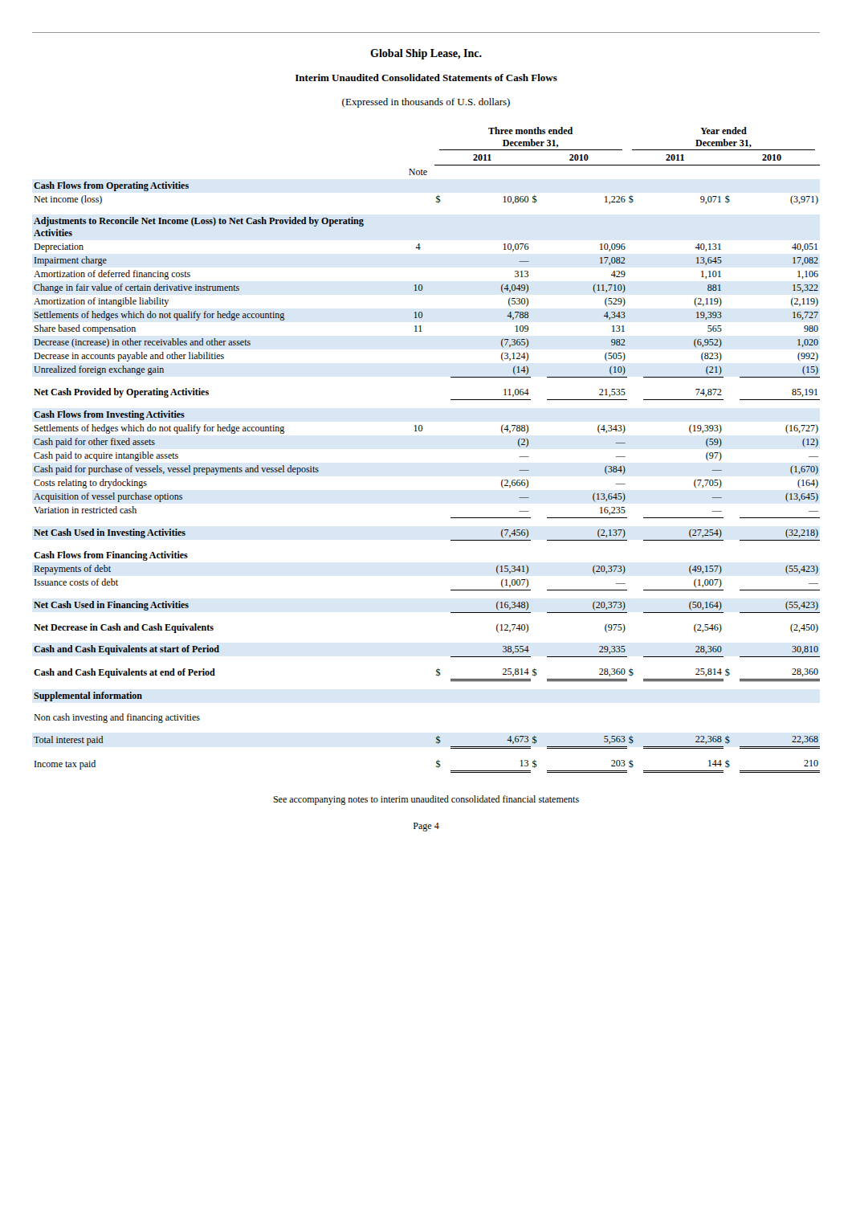Global Ship Lease, Inc.
Interim Unaudited Consolidated Statements of Cash Flows
(Expressed in thousands of U.S. dollars)
| | | Three months ended December 31, | Year ended December 31, |
| | | 2011 | 2010 | 2011 | 2010 |
| | Note | | | | |
| Cash Flows from Operating Activities | | | | | | | | | |
| Net income (loss) | | $ | 10,860 | $ | 1,226 | $ | 9,071 | $ | (3,971) |
| Adjustments to Reconcile Net Income (Loss) to Net Cash Provided by Operating Activities | | | | | | | | | |
| Depreciation | 4 | | 10,076 | | 10,096 | | 40,131 | | 40,051 |
| Impairment charge | | | — | | 17,082 | | 13,645 | | 17,082 |
| Amortization of deferred financing costs | | | 313 | | 429 | | 1,101 | | 1,106 |
| Change in fair value of certain derivative instruments | 10 | | (4,049) | | (11,710) | | 881 | | 15,322 |
| Amortization of intangible liability | | | (530) | | (529) | | (2,119) | | (2,119) |
| Settlements of hedges which do not qualify for hedge accounting | 10 | | 4,788 | | 4,343 | | 19,393 | | 16,727 |
| Share based compensation | 11 | | 109 | | 131 | | 565 | | 980 |
| Decrease (increase) in other receivables and other assets | | | (7,365) | | 982 | | (6,952) | | 1,020 |
| Decrease in accounts payable and other liabilities | | | (3,124) | | (505) | | (823) | | (992) |
| Unrealized foreign exchange gain | | | (14) | | (10) | | (21) | | (15) |
| Net Cash Provided by Operating Activities | | | 11,064 | | 21,535 | | 74,872 | | 85,191 |
| Cash Flows from Investing Activities | | | | | | | | | |
| Settlements of hedges which do not qualify for hedge accounting | 10 | | (4,788) | | (4,343) | | (19,393) | | (16,727) |
| Cash paid for other fixed assets | | | (2) | | — | | (59) | | (12) |
| Cash paid to acquire intangible assets | | | — | | — | | (97) | | — |
| Cash paid for purchase of vessels, vessel prepayments and vessel deposits | | | — | | (384) | | — | | (1,670) |
| Costs relating to drydockings | | | (2,666) | | — | | (7,705) | | (164) |
| Acquisition of vessel purchase options | | | — | | (13,645) | | — | | (13,645) |
| Variation in restricted cash | | | — | | 16,235 | | — | | — |
| Net Cash Used in Investing Activities | | | (7,456) | | (2,137) | | (27,254) | | (32,218) |
| Cash Flows from Financing Activities | | | | | | | | | |
| Repayments of debt | | | (15,341) | | (20,373) | | (49,157) | | (55,423) |
| Issuance costs of debt | | | (1,007) | | — | | (1,007) | | — |
| Net Cash Used in Financing Activities | | | (16,348) | | (20,373) | | (50,164) | | (55,423) |
| Net Decrease in Cash and Cash Equivalents | | | (12,740) | | (975) | | (2,546) | | (2,450) |
| Cash and Cash Equivalents at start of Period | | | 38,554 | | 29,335 | | 28,360 | | 30,810 |
| Cash and Cash Equivalents at end of Period | | $ | 25,814 | $ | 28,360 | $ | 25,814 | $ | 28,360 |
| Supplemental information | | | | | | | | | |
| Non cash investing and financing activities | | | | | | | | | |
| Total interest paid | | $ | 4,673 | $ | 5,563 | $ | 22,368 | $ | 22,368 |
| Income tax paid | | $ | 13 | $ | 203 | $ | 144 | $ | 210 |
See accompanying notes to interim unaudited consolidated financial statements
Page 4